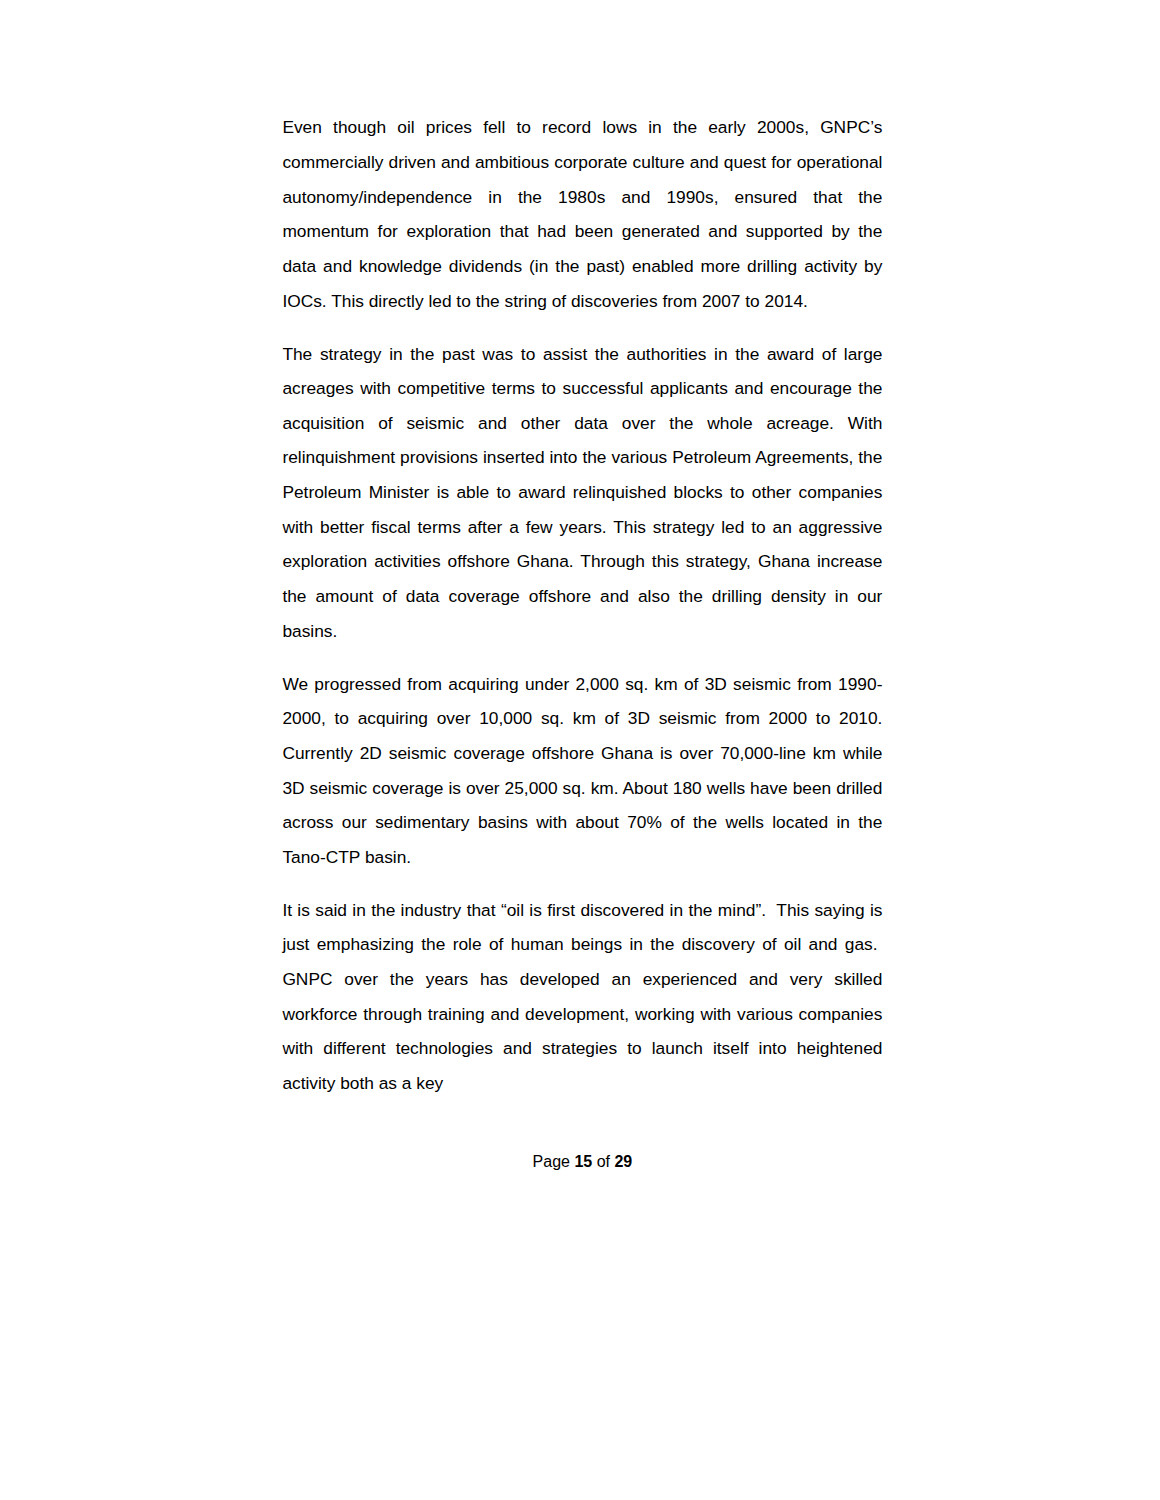Even though oil prices fell to record lows in the early 2000s, GNPC’s commercially driven and ambitious corporate culture and quest for operational autonomy/independence in the 1980s and 1990s, ensured that the momentum for exploration that had been generated and supported by the data and knowledge dividends (in the past) enabled more drilling activity by IOCs. This directly led to the string of discoveries from 2007 to 2014.
The strategy in the past was to assist the authorities in the award of large acreages with competitive terms to successful applicants and encourage the acquisition of seismic and other data over the whole acreage. With relinquishment provisions inserted into the various Petroleum Agreements, the Petroleum Minister is able to award relinquished blocks to other companies with better fiscal terms after a few years. This strategy led to an aggressive exploration activities offshore Ghana. Through this strategy, Ghana increase the amount of data coverage offshore and also the drilling density in our basins.
We progressed from acquiring under 2,000 sq. km of 3D seismic from 1990-2000, to acquiring over 10,000 sq. km of 3D seismic from 2000 to 2010. Currently 2D seismic coverage offshore Ghana is over 70,000-line km while 3D seismic coverage is over 25,000 sq. km. About 180 wells have been drilled across our sedimentary basins with about 70% of the wells located in the Tano-CTP basin.
It is said in the industry that “oil is first discovered in the mind”. This saying is just emphasizing the role of human beings in the discovery of oil and gas. GNPC over the years has developed an experienced and very skilled workforce through training and development, working with various companies with different technologies and strategies to launch itself into heightened activity both as a key
Page 15 of 29